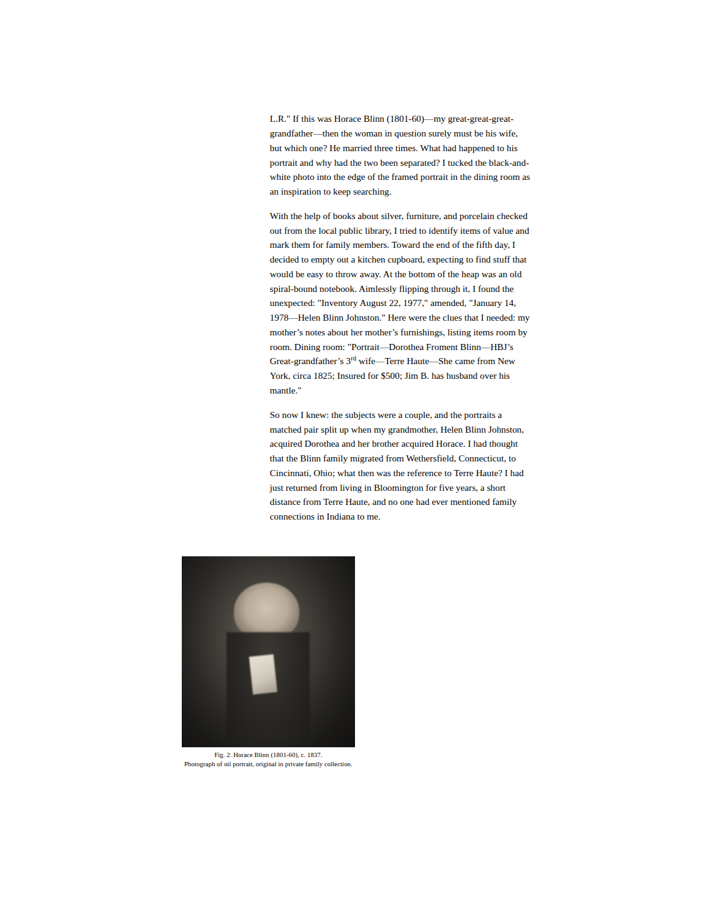L.R." If this was Horace Blinn (1801-60)—my great-great-great-grandfather—then the woman in question surely must be his wife, but which one? He married three times. What had happened to his portrait and why had the two been separated? I tucked the black-and-white photo into the edge of the framed portrait in the dining room as an inspiration to keep searching.
With the help of books about silver, furniture, and porcelain checked out from the local public library, I tried to identify items of value and mark them for family members. Toward the end of the fifth day, I decided to empty out a kitchen cupboard, expecting to find stuff that would be easy to throw away. At the bottom of the heap was an old spiral-bound notebook. Aimlessly flipping through it, I found the unexpected: "Inventory August 22, 1977," amended, "January 14, 1978—Helen Blinn Johnston." Here were the clues that I needed: my mother’s notes about her mother’s furnishings, listing items room by room. Dining room: "Portrait—Dorothea Froment Blinn—HBJ’s Great-grandfather’s 3rd wife—Terre Haute—She came from New York, circa 1825; Insured for $500; Jim B. has husband over his mantle."
So now I knew: the subjects were a couple, and the portraits a matched pair split up when my grandmother, Helen Blinn Johnston, acquired Dorothea and her brother acquired Horace. I had thought that the Blinn family migrated from Wethersfield, Connecticut, to Cincinnati, Ohio; what then was the reference to Terre Haute? I had just returned from living in Bloomington for five years, a short distance from Terre Haute, and no one had ever mentioned family connections in Indiana to me.
Fig. 2. Horace Blinn (1801-60), c. 1837.
Photograph of oil portrait, original in private family collection.